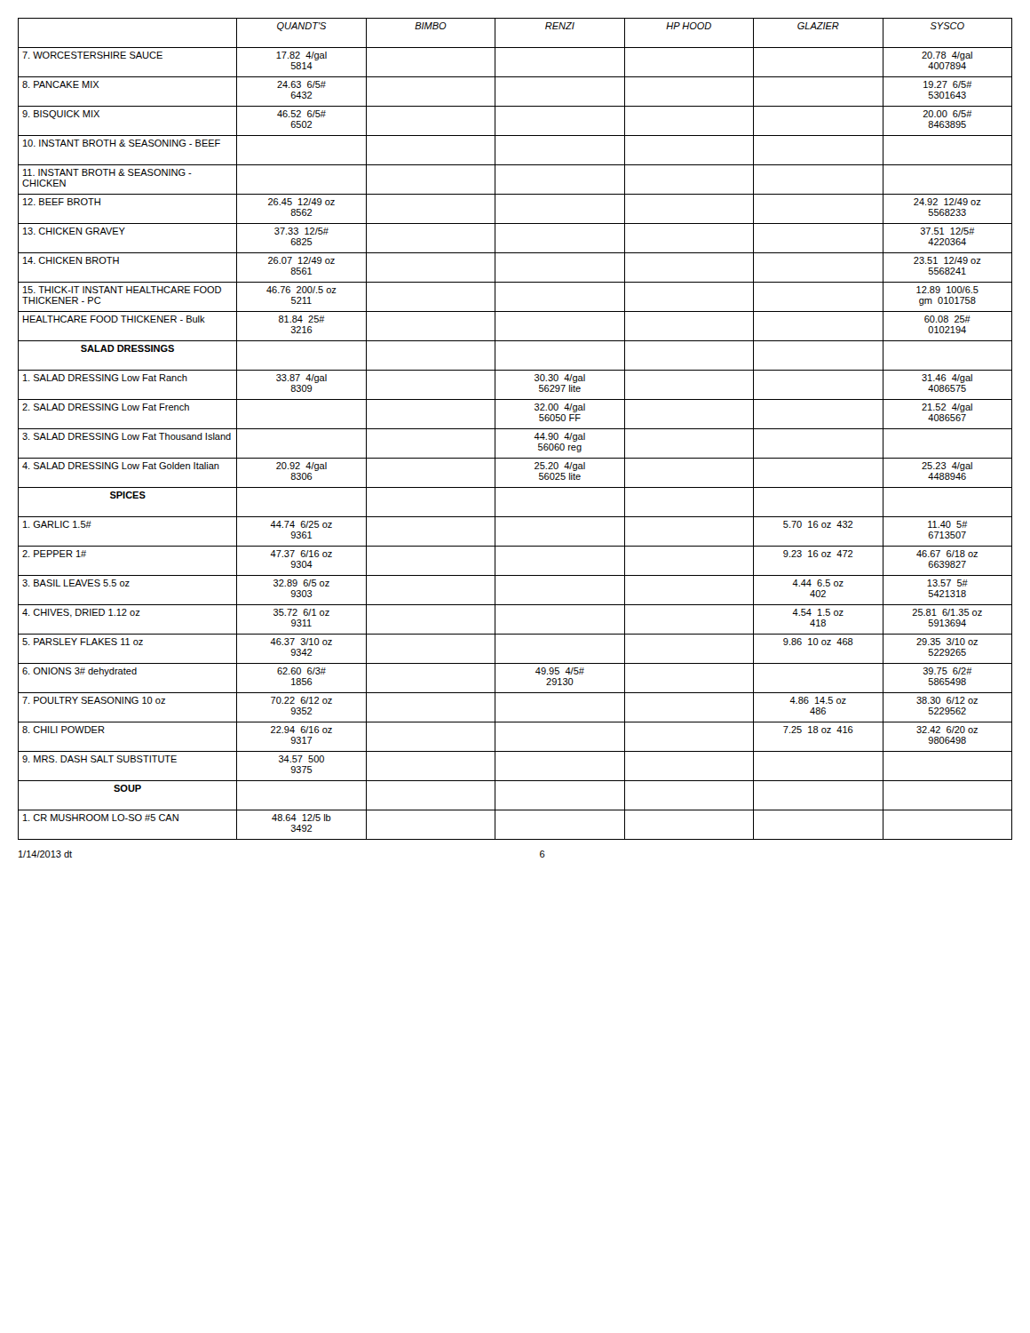| | QUANDT'S | BIMBO | RENZI | HP HOOD | GLAZIER | SYSCO |
| --- | --- | --- | --- | --- | --- | --- |
| 7. WORCESTERSHIRE SAUCE | 17.82 4/gal 5814 | | | | | 20.78 4/gal 4007894 |
| 8. PANCAKE MIX | 24.63 6/5# 6432 | | | | | 19.27 6/5# 5301643 |
| 9. BISQUICK MIX | 46.52 6/5# 6502 | | | | | 20.00 6/5# 8463895 |
| 10. INSTANT BROTH & SEASONING - BEEF | | | | | | |
| 11. INSTANT BROTH & SEASONING - CHICKEN | | | | | | |
| 12. BEEF BROTH | 26.45 12/49 oz 8562 | | | | | 24.92 12/49 oz 5568233 |
| 13. CHICKEN GRAVEY | 37.33 12/5# 6825 | | | | | 37.51 12/5# 4220364 |
| 14. CHICKEN BROTH | 26.07 12/49 oz 8561 | | | | | 23.51 12/49 oz 5568241 |
| 15. THICK-IT INSTANT HEALTHCARE FOOD THICKENER - PC | 46.76 200/.5 oz 5211 | | | | | 12.89 100/6.5 gm 0101758 |
| HEALTHCARE FOOD THICKENER - Bulk | 81.84 25# 3216 | | | | | 60.08 25# 0102194 |
| SALAD DRESSINGS | | | | | | |
| 1. SALAD DRESSING Low Fat Ranch | 33.87 4/gal 8309 | | 30.30 4/gal 56297 lite | | | 31.46 4/gal 4086575 |
| 2. SALAD DRESSING Low Fat French | | | 32.00 4/gal 56050 FF | | | 21.52 4/gal 4086567 |
| 3. SALAD DRESSING Low Fat Thousand Island | | | 44.90 4/gal 56060 reg | | | |
| 4. SALAD DRESSING Low Fat Golden Italian | 20.92 4/gal 8306 | | 25.20 4/gal 56025 lite | | | 25.23 4/gal 4488946 |
| SPICES | | | | | | |
| 1. GARLIC 1.5# | 44.74 6/25 oz 9361 | | | | 5.70 16 oz 432 | 11.40 5# 6713507 |
| 2. PEPPER 1# | 47.37 6/16 oz 9304 | | | | 9.23 16 oz 472 | 46.67 6/18 oz 6639827 |
| 3. BASIL LEAVES 5.5 oz | 32.89 6/5 oz 9303 | | | | 4.44 6.5 oz 402 | 13.57 5# 5421318 |
| 4. CHIVES, DRIED 1.12 oz | 35.72 6/1 oz 9311 | | | | 4.54 1.5 oz 418 | 25.81 6/1.35 oz 5913694 |
| 5. PARSLEY FLAKES 11 oz | 46.37 3/10 oz 9342 | | | | 9.86 10 oz 468 | 29.35 3/10 oz 5229265 |
| 6. ONIONS 3# dehydrated | 62.60 6/3# 1856 | | 49.95 4/5# 29130 | | | 39.75 6/2# 5865498 |
| 7. POULTRY SEASONING 10 oz | 70.22 6/12 oz 9352 | | | | 4.86 14.5 oz 486 | 38.30 6/12 oz 5229562 |
| 8. CHILI POWDER | 22.94 6/16 oz 9317 | | | | 7.25 18 oz 416 | 32.42 6/20 oz 9806498 |
| 9. MRS. DASH SALT SUBSTITUTE | 34.57 500 9375 | | | | | |
| SOUP | | | | | | |
| 1. CR MUSHROOM LO-SO #5 CAN | 48.64 12/5 lb 3492 | | | | | |
1/14/2013 dt 6